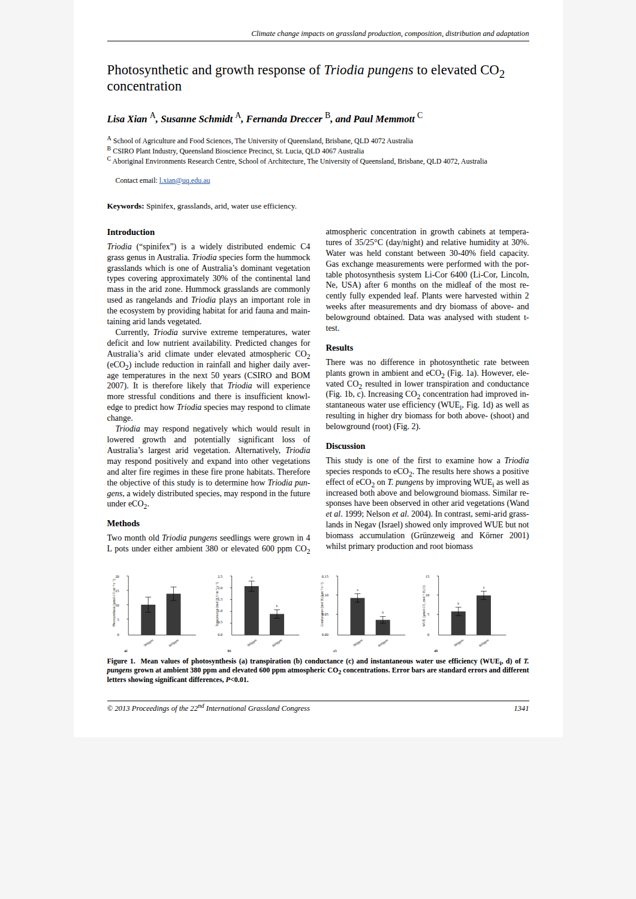Climate change impacts on grassland production, composition, distribution and adaptation
Photosynthetic and growth response of Triodia pungens to elevated CO2 concentration
Lisa Xian A, Susanne Schmidt A, Fernanda Dreccer B, and Paul Memmott C
A School of Agriculture and Food Sciences, The University of Queensland, Brisbane, QLD 4072 Australia
B CSIRO Plant Industry, Queensland Bioscience Precinct, St. Lucia, QLD 4067 Australia
C Aboriginal Environments Research Centre, School of Architecture, The University of Queensland, Brisbane, QLD 4072, Australia
Contact email: l.xian@uq.edu.au
Keywords: Spinifex, grasslands, arid, water use efficiency.
Introduction
Triodia (“spinifex”) is a widely distributed endemic C4 grass genus in Australia. Triodia species form the hummock grasslands which is one of Australia’s dominant vegetation types covering approximately 30% of the continental land mass in the arid zone. Hummock grasslands are commonly used as rangelands and Triodia plays an important role in the ecosystem by providing habitat for arid fauna and maintaining arid lands vegetated.
Currently, Triodia survive extreme temperatures, water deficit and low nutrient availability. Predicted changes for Australia’s arid climate under elevated atmospheric CO2 (eCO2) include reduction in rainfall and higher daily average temperatures in the next 50 years (CSIRO and BOM 2007). It is therefore likely that Triodia will experience more stressful conditions and there is insufficient knowledge to predict how Triodia species may respond to climate change.
Triodia may respond negatively which would result in lowered growth and potentially significant loss of Australia’s largest arid vegetation. Alternatively, Triodia may respond positively and expand into other vegetations and alter fire regimes in these fire prone habitats. Therefore the objective of this study is to determine how Triodia pungens, a widely distributed species, may respond in the future under eCO2.
Methods
Two month old Triodia pungens seedlings were grown in 4 L pots under either ambient 380 or elevated 600 ppm CO2 atmospheric concentration in growth cabinets at temperatures of 35/25°C (day/night) and relative humidity at 30%. Water was held constant between 30-40% field capacity. Gas exchange measurements were performed with the portable photosynthesis system Li-Cor 6400 (Li-Cor, Lincoln, Ne, USA) after 6 months on the midleaf of the most recently fully expended leaf. Plants were harvested within 2 weeks after measurements and dry biomass of above- and belowground obtained. Data was analysed with student t-test.
Results
There was no difference in photosynthetic rate between plants grown in ambient and eCO2 (Fig. 1a). However, elevated CO2 resulted in lower transpiration and conductance (Fig. 1b, c). Increasing CO2 concentration had improved instantaneous water use efficiency (WUEi, Fig. 1d) as well as resulting in higher dry biomass for both above- (shoot) and belowground (root) (Fig. 2).
Discussion
This study is one of the first to examine how a Triodia species responds to eCO2. The results here shows a positive effect of eCO2 on T. pungens by improving WUEi as well as increased both above and belowground biomass. Similar responses have been observed in other arid vegetations (Wand et al. 1999; Nelson et al. 2004). In contrast, semi-arid grasslands in Negav (Israel) showed only improved WUE but not biomass accumulation (Grünzeweig and Körner 2001) whilst primary production and root biomass
20 15 10 5 0 Photosynthesis (µmol CO₂m⁻² s⁻¹) 380ppm 600ppm a) 2.5 2.0 1.5 1.0 0.5 0.0 Transpiration (mol H₂O m⁻² s⁻¹) a b 380ppm 600ppm b) 0.15 0.10 0.05 0.00 Conductance (mol H₂O m⁻² s⁻¹) a b 380ppm 600ppm c) 15 10 5 0 WUEᵢ (µmol CO₂ mol⁻¹ H₂O) b a 380ppm 600ppm d)
Figure 1. Mean values of photosynthesis (a) transpiration (b) conductance (c) and instantaneous water use efficiency (WUEi, d) of T. pungens grown at ambient 380 ppm and elevated 600 ppm atmospheric CO2 concentrations. Error bars are standard errors and different letters showing significant differences, P<0.01.
© 2013 Proceedings of the 22nd International Grassland Congress
1341